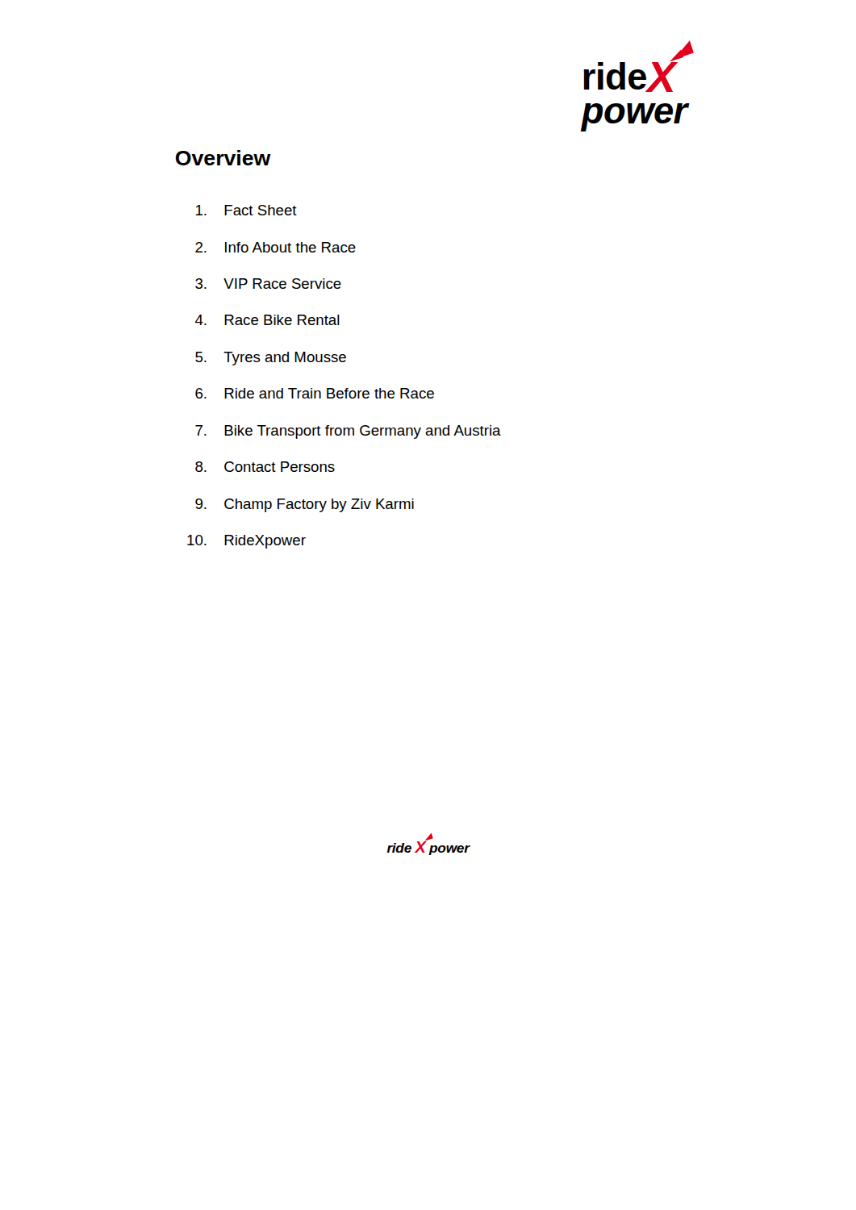rideX power
Overview
Fact Sheet
Info About the Race
VIP Race Service
Race Bike Rental
Tyres and Mousse
Ride and Train Before the Race
Bike Transport from Germany and Austria
Contact Persons
Champ Factory by Ziv Karmi
RideXpower
ride X power